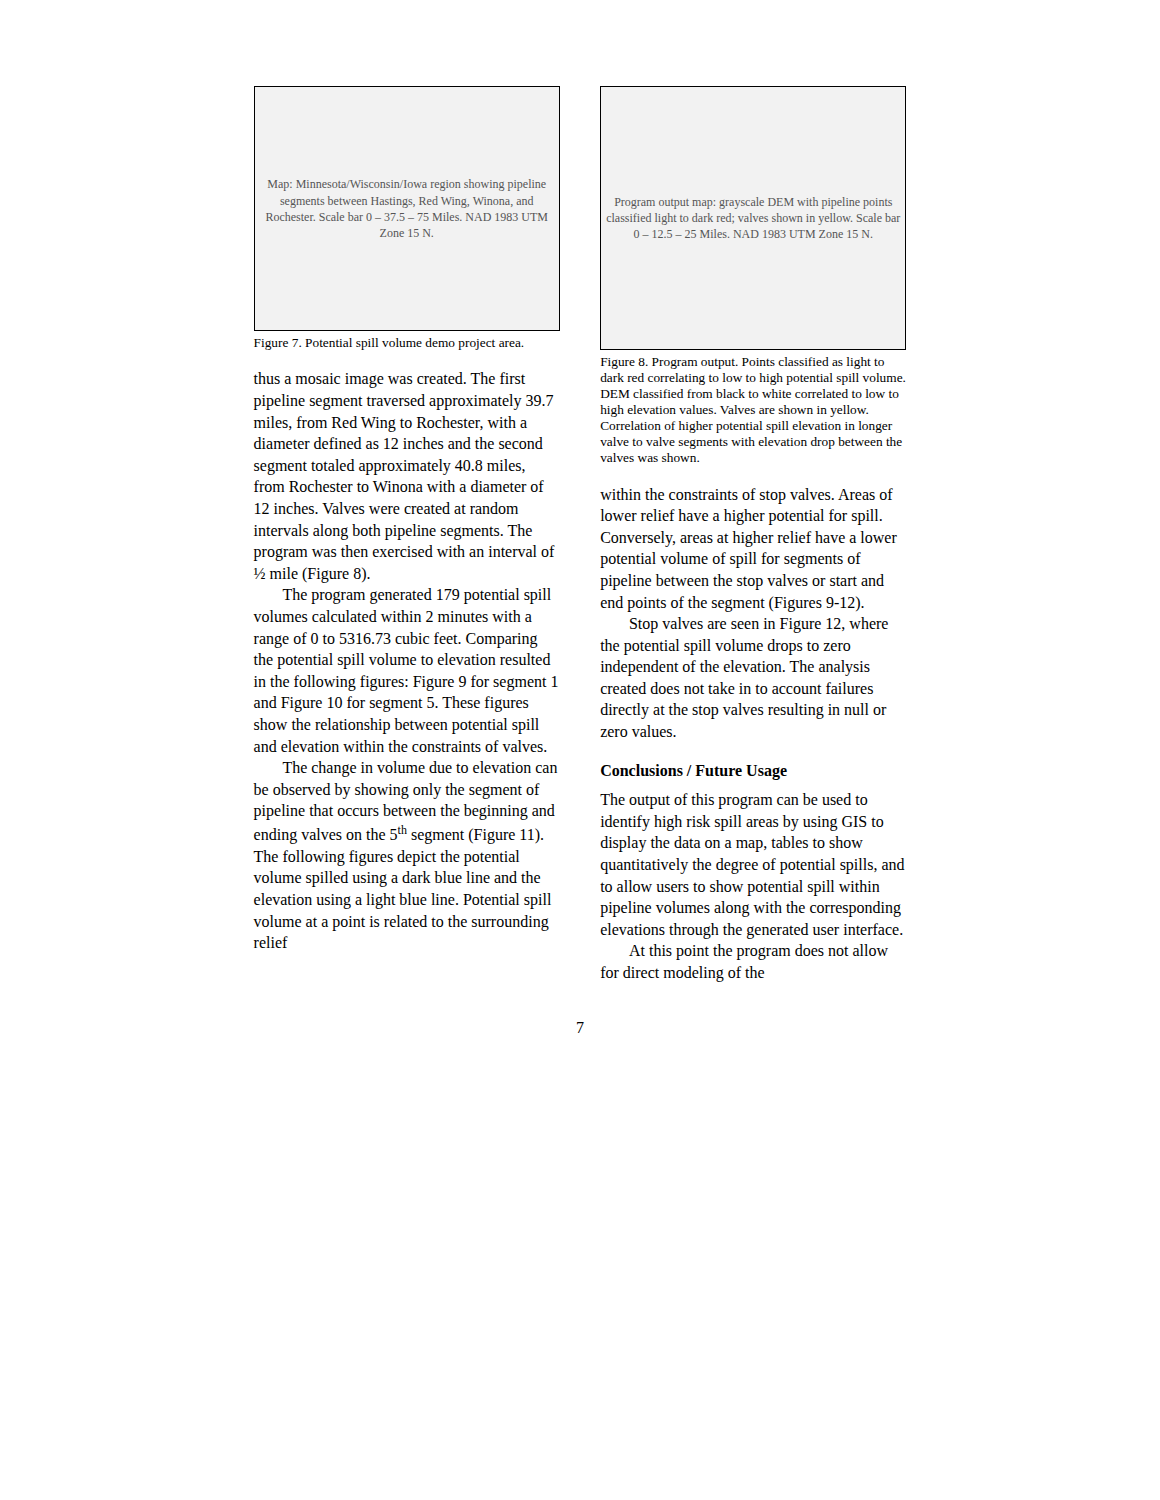Map: Minnesota/Wisconsin/Iowa region showing pipeline segments between Hastings, Red Wing, Winona, and Rochester. Scale bar 0 – 37.5 – 75 Miles. NAD 1983 UTM Zone 15 N.
Figure 7. Potential spill volume demo project area.
thus a mosaic image was created. The first pipeline segment traversed approximately 39.7 miles, from Red Wing to Rochester, with a diameter defined as 12 inches and the second segment totaled approximately 40.8 miles, from Rochester to Winona with a diameter of 12 inches. Valves were created at random intervals along both pipeline segments. The program was then exercised with an interval of ½ mile (Figure 8).
The program generated 179 potential spill volumes calculated within 2 minutes with a range of 0 to 5316.73 cubic feet. Comparing the potential spill volume to elevation resulted in the following figures: Figure 9 for segment 1 and Figure 10 for segment 5. These figures show the relationship between potential spill and elevation within the constraints of valves.
The change in volume due to elevation can be observed by showing only the segment of pipeline that occurs between the beginning and ending valves on the 5th segment (Figure 11). The following figures depict the potential volume spilled using a dark blue line and the elevation using a light blue line. Potential spill volume at a point is related to the surrounding relief
Program output map: grayscale DEM with pipeline points classified light to dark red; valves shown in yellow. Scale bar 0 – 12.5 – 25 Miles. NAD 1983 UTM Zone 15 N.
Figure 8. Program output. Points classified as light to dark red correlating to low to high potential spill volume. DEM classified from black to white correlated to low to high elevation values. Valves are shown in yellow. Correlation of higher potential spill elevation in longer valve to valve segments with elevation drop between the valves was shown.
within the constraints of stop valves. Areas of lower relief have a higher potential for spill. Conversely, areas at higher relief have a lower potential volume of spill for segments of pipeline between the stop valves or start and end points of the segment (Figures 9-12).
Stop valves are seen in Figure 12, where the potential spill volume drops to zero independent of the elevation. The analysis created does not take in to account failures directly at the stop valves resulting in null or zero values.
Conclusions / Future Usage
The output of this program can be used to identify high risk spill areas by using GIS to display the data on a map, tables to show quantitatively the degree of potential spills, and to allow users to show potential spill within pipeline volumes along with the corresponding elevations through the generated user interface.
At this point the program does not allow for direct modeling of the
7